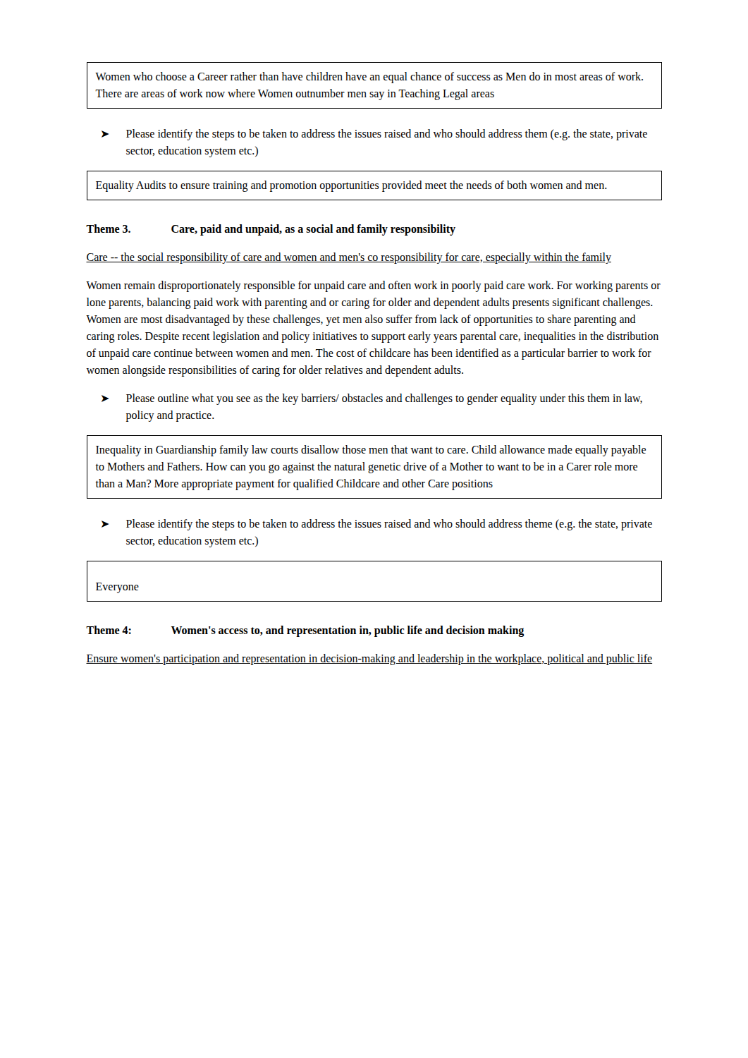Women who choose a Career rather than have children have an equal chance of success as Men do in most areas of work. There are areas of work now where Women outnumber men say in Teaching Legal areas
Please identify the steps to be taken to address the issues raised and who should address them (e.g. the state, private sector, education system etc.)
Equality Audits to ensure training and promotion opportunities provided meet the needs of both women and men.
Theme 3. Care, paid and unpaid, as a social and family responsibility
Care -- the social responsibility of care and women and men's co responsibility for care, especially within the family
Women remain disproportionately responsible for unpaid care and often work in poorly paid care work. For working parents or lone parents, balancing paid work with parenting and or caring for older and dependent adults presents significant challenges. Women are most disadvantaged by these challenges, yet men also suffer from lack of opportunities to share parenting and caring roles. Despite recent legislation and policy initiatives to support early years parental care, inequalities in the distribution of unpaid care continue between women and men. The cost of childcare has been identified as a particular barrier to work for women alongside responsibilities of caring for older relatives and dependent adults.
Please outline what you see as the key barriers/ obstacles and challenges to gender equality under this them in law, policy and practice.
Inequality in Guardianship family law courts disallow those men that want to care. Child allowance made equally payable to Mothers and Fathers. How can you go against the natural genetic drive of a Mother to want to be in a Carer role more than a Man? More appropriate payment for qualified Childcare and other Care positions
Please identify the steps to be taken to address the issues raised and who should address theme (e.g. the state, private sector, education system etc.)
Everyone
Theme 4: Women's access to, and representation in, public life and decision making
Ensure women's participation and representation in decision-making and leadership in the workplace, political and public life